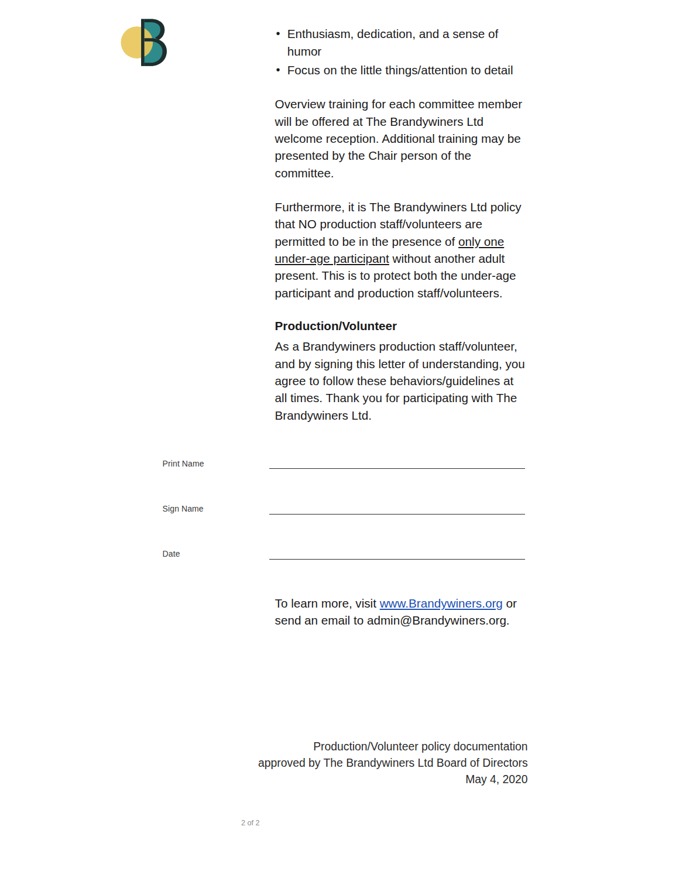Enthusiasm, dedication, and a sense of humor
Focus on the little things/attention to detail
Overview training for each committee member will be offered at The Brandywiners Ltd welcome reception. Additional training may be presented by the Chair person of the committee.
Furthermore, it is The Brandywiners Ltd policy that NO production staff/volunteers are permitted to be in the presence of only one under-age participant without another adult present. This is to protect both the under-age participant and production staff/volunteers.
Production/Volunteer
As a Brandywiners production staff/volunteer, and by signing this letter of understanding, you agree to follow these behaviors/guidelines at all times. Thank you for participating with The Brandywiners Ltd.
Print Name
Sign Name
Date
To learn more, visit www.Brandywiners.org or send an email to admin@Brandywiners.org.
Production/Volunteer policy documentation
approved by The Brandywiners Ltd Board of Directors
May 4, 2020
2 of 2